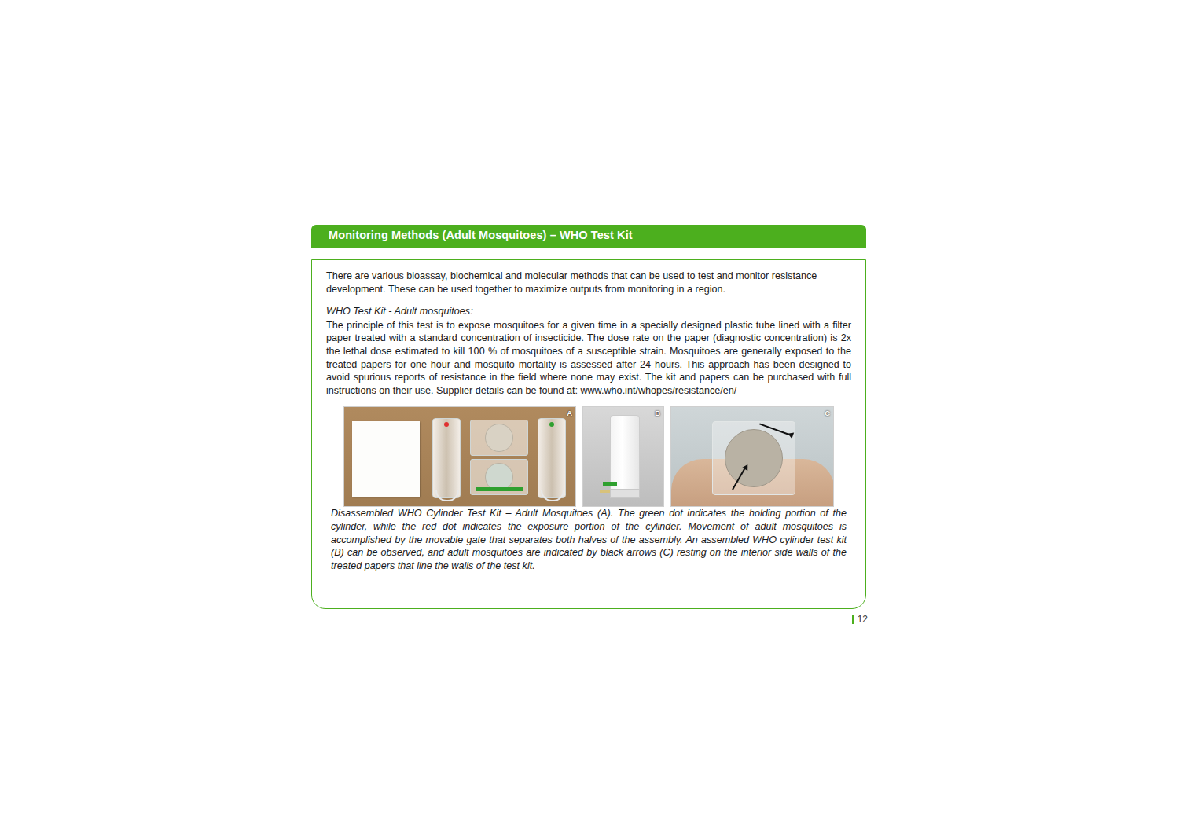Monitoring Methods (Adult Mosquitoes) – WHO Test Kit
There are various bioassay, biochemical and molecular methods that can be used to test and monitor resistance development. These can be used together to maximize outputs from monitoring in a region.
WHO Test Kit - Adult mosquitoes:
The principle of this test is to expose mosquitoes for a given time in a specially designed plastic tube lined with a filter paper treated with a standard concentration of insecticide. The dose rate on the paper (diagnostic concentration) is 2x the lethal dose estimated to kill 100 % of mosquitoes of a susceptible strain. Mosquitoes are generally exposed to the treated papers for one hour and mosquito mortality is assessed after 24 hours. This approach has been designed to avoid spurious reports of resistance in the field where none may exist. The kit and papers can be purchased with full instructions on their use. Supplier details can be found at: www.who.int/whopes/resistance/en/
A
B
C
Disassembled WHO Cylinder Test Kit – Adult Mosquitoes (A). The green dot indicates the holding portion of the cylinder, while the red dot indicates the exposure portion of the cylinder. Movement of adult mosquitoes is accomplished by the movable gate that separates both halves of the assembly. An assembled WHO cylinder test kit (B) can be observed, and adult mosquitoes are indicated by black arrows (C) resting on the interior side walls of the treated papers that line the walls of the test kit.
12